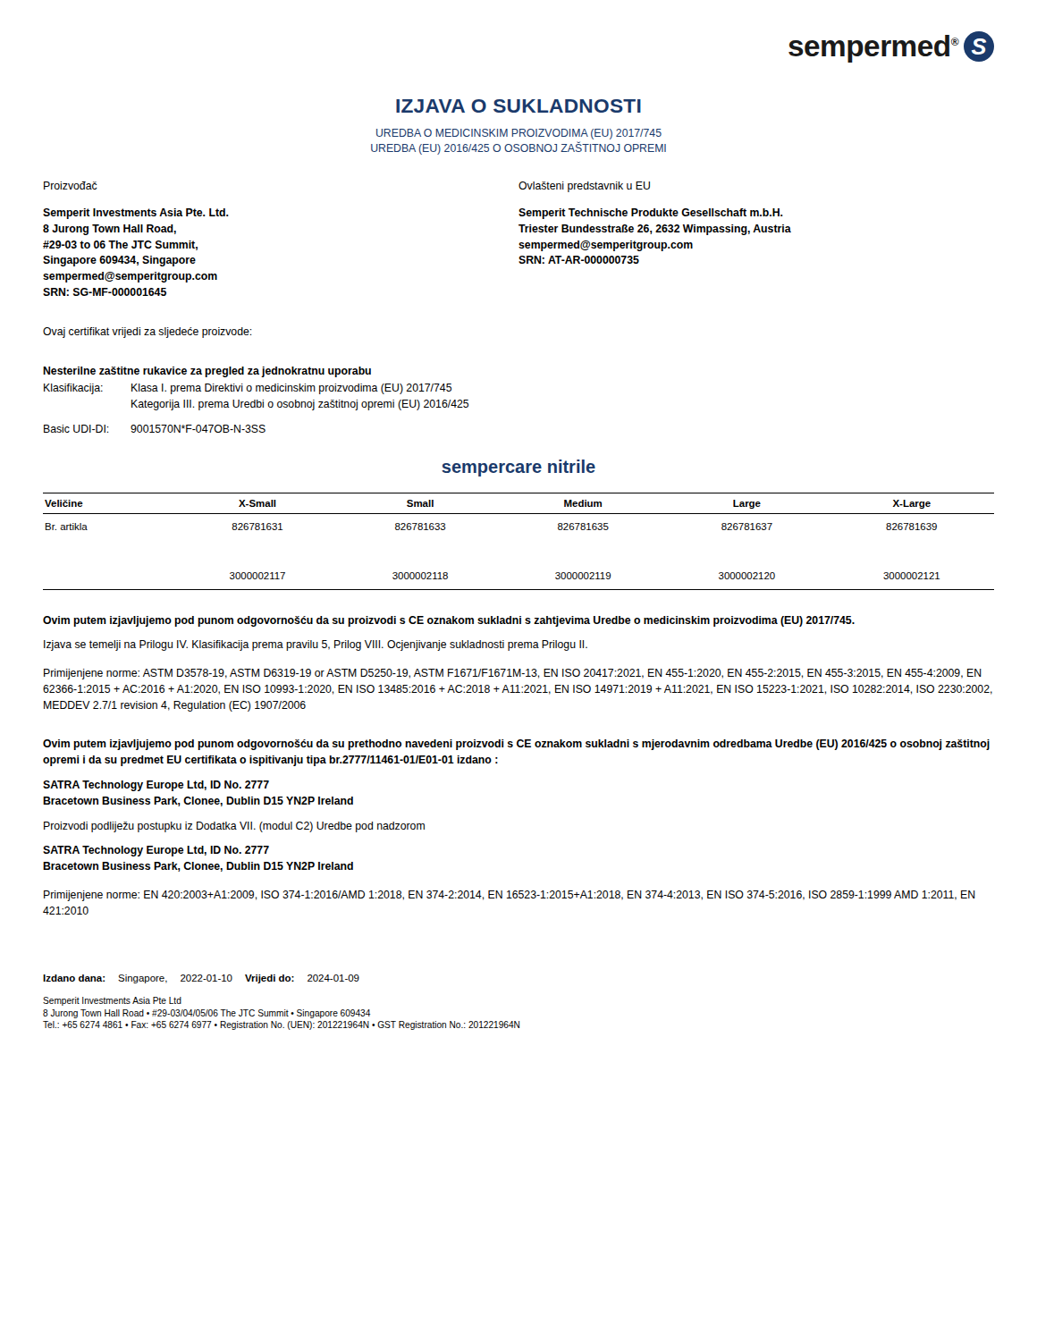sempermed®S
IZJAVA O SUKLADNOSTI
UREDBA O MEDICINSKIM PROIZVODIMA (EU) 2017/745
UREDBA (EU) 2016/425 O OSOBNOJ ZAŠTITNOJ OPREMI
| Proizvođač Semperit Investments Asia Pte. Ltd. 8 Jurong Town Hall Road, #29-03 to 06 The JTC Summit, Singapore 609434, Singapore sempermed@semperitgroup.com SRN: SG-MF-000001645 | Ovlašteni predstavnik u EU Semperit Technische Produkte Gesellschaft m.b.H. Triester Bundesstraße 26, 2632 Wimpassing, Austria sempermed@semperitgroup.com SRN: AT-AR-000000735 |
Ovaj certifikat vrijedi za sljedeće proizvode:
Nesterilne zaštitne rukavice za pregled za jednokratnu uporabu
| Klasifikacija: | Klasa I. prema Direktivi o medicinskim proizvodima (EU) 2017/745 |
| | Kategorija III. prema Uredbi o osobnoj zaštitnoj opremi (EU) 2016/425 |
| Basic UDI-DI: | 9001570N*F-047OB-N-3SS |
sempercare nitrile
| Veličine | X-Small | Small | Medium | Large | X-Large |
| --- | --- | --- | --- | --- | --- |
| Br. artikla | 826781631 | 826781633 | 826781635 | 826781637 | 826781639 |
| | 3000002117 | 3000002118 | 3000002119 | 3000002120 | 3000002121 |
Ovim putem izjavljujemo pod punom odgovornošću da su proizvodi s CE oznakom sukladni s zahtjevima Uredbe o medicinskim proizvodima (EU) 2017/745.
Izjava se temelji na Prilogu IV. Klasifikacija prema pravilu 5, Prilog VIII. Ocjenjivanje sukladnosti prema Prilogu II.
Primijenjene norme: ASTM D3578-19, ASTM D6319-19 or ASTM D5250-19, ASTM F1671/F1671M-13, EN ISO 20417:2021, EN 455-1:2020, EN 455-2:2015, EN 455-3:2015, EN 455-4:2009, EN 62366-1:2015 + AC:2016 + A1:2020, EN ISO 10993-1:2020, EN ISO 13485:2016 + AC:2018 + A11:2021, EN ISO 14971:2019 + A11:2021, EN ISO 15223-1:2021, ISO 10282:2014, ISO 2230:2002, MEDDEV 2.7/1 revision 4, Regulation (EC) 1907/2006
Ovim putem izjavljujemo pod punom odgovornošću da su prethodno navedeni proizvodi s CE oznakom sukladni s mjerodavnim odredbama Uredbe (EU) 2016/425 o osobnoj zaštitnoj opremi i da su predmet EU certifikata o ispitivanju tipa br.2777/11461-01/E01-01 izdano :
SATRA Technology Europe Ltd, ID No. 2777
Bracetown Business Park, Clonee, Dublin D15 YN2P Ireland
Proizvodi podliježu postupku iz Dodatka VII. (modul C2) Uredbe pod nadzorom
SATRA Technology Europe Ltd, ID No. 2777
Bracetown Business Park, Clonee, Dublin D15 YN2P Ireland
Primijenjene norme: EN 420:2003+A1:2009, ISO 374-1:2016/AMD 1:2018, EN 374-2:2014, EN 16523-1:2015+A1:2018, EN 374-4:2013, EN ISO 374-5:2016, ISO 2859-1:1999 AMD 1:2011, EN 421:2010
| Izdano dana: | Singapore, | 2022-01-10 | Vrijedi do: | 2024-01-09 |
Semperit Investments Asia Pte Ltd
8 Jurong Town Hall Road • #29-03/04/05/06 The JTC Summit • Singapore 609434
Tel.: +65 6274 4861 • Fax: +65 6274 6977 • Registration No. (UEN): 201221964N • GST Registration No.: 201221964N